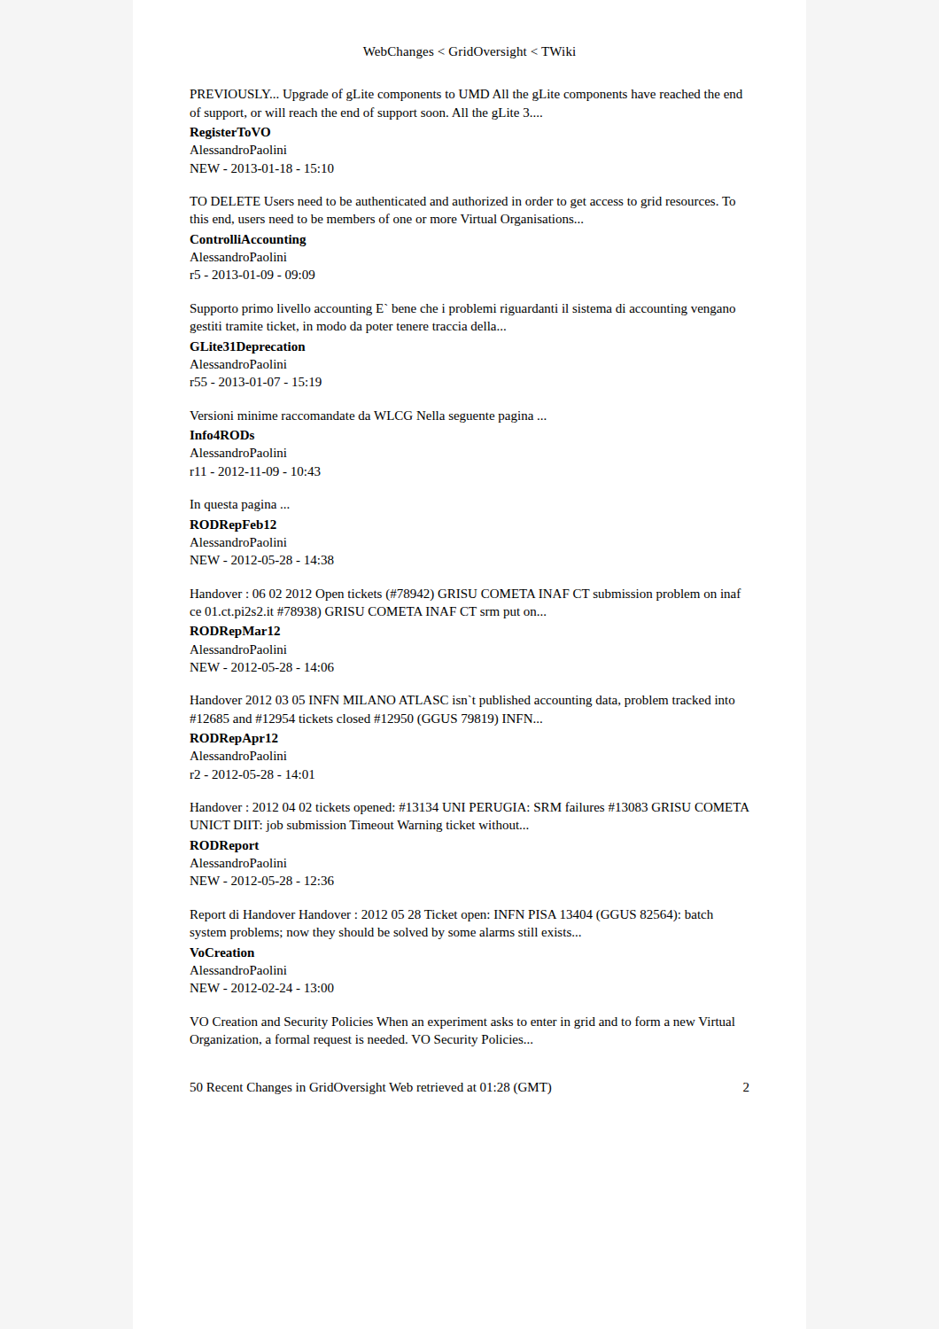WebChanges < GridOversight < TWiki
PREVIOUSLY... Upgrade of gLite components to UMD All the gLite components have reached the end of support, or will reach the end of support soon. All the gLite 3....
RegisterToVO
AlessandroPaolini
NEW - 2013-01-18 - 15:10
TO DELETE Users need to be authenticated and authorized in order to get access to grid resources. To this end, users need to be members of one or more Virtual Organisations...
ControlliAccounting
AlessandroPaolini
r5 - 2013-01-09 - 09:09
Supporto primo livello accounting E` bene che i problemi riguardanti il sistema di accounting vengano gestiti tramite ticket, in modo da poter tenere traccia della...
GLite31Deprecation
AlessandroPaolini
r55 - 2013-01-07 - 15:19
Versioni minime raccomandate da WLCG Nella seguente pagina ...
Info4RODs
AlessandroPaolini
r11 - 2012-11-09 - 10:43
In questa pagina ...
RODRepFeb12
AlessandroPaolini
NEW - 2012-05-28 - 14:38
Handover : 06 02 2012 Open tickets (#78942) GRISU COMETA INAF CT submission problem on inaf ce 01.ct.pi2s2.it #78938) GRISU COMETA INAF CT srm put on...
RODRepMar12
AlessandroPaolini
NEW - 2012-05-28 - 14:06
Handover 2012 03 05 INFN MILANO ATLASC isn`t published accounting data, problem tracked into #12685 and #12954 tickets closed #12950 (GGUS 79819) INFN...
RODRepApr12
AlessandroPaolini
r2 - 2012-05-28 - 14:01
Handover : 2012 04 02 tickets opened: #13134 UNI PERUGIA: SRM failures #13083 GRISU COMETA UNICT DIIT: job submission Timeout Warning ticket without...
RODReport
AlessandroPaolini
NEW - 2012-05-28 - 12:36
Report di Handover Handover : 2012 05 28 Ticket open: INFN PISA 13404 (GGUS 82564): batch system problems; now they should be solved by some alarms still exists...
VoCreation
AlessandroPaolini
NEW - 2012-02-24 - 13:00
VO Creation and Security Policies When an experiment asks to enter in grid and to form a new Virtual Organization, a formal request is needed. VO Security Policies...
50 Recent Changes in GridOversight Web retrieved at 01:28 (GMT) 2